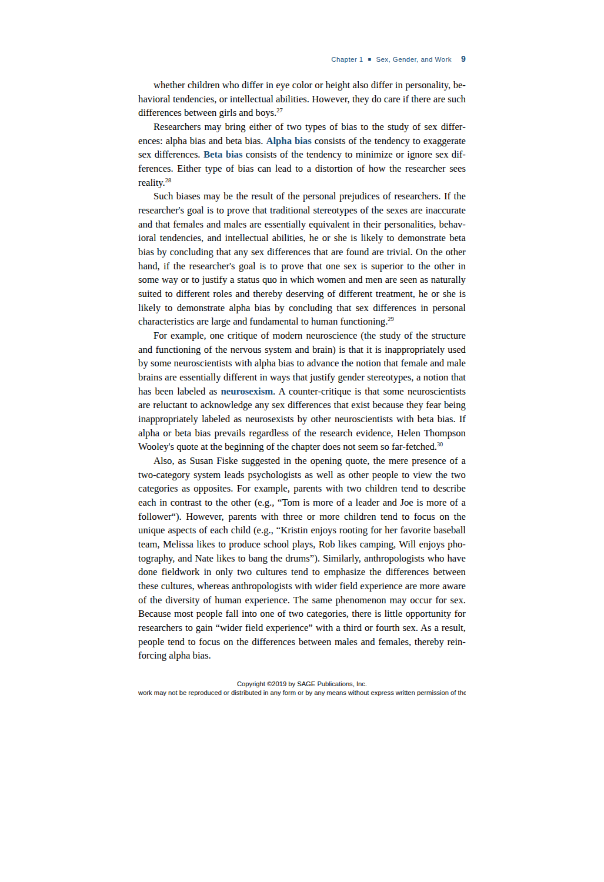Chapter 1 ■ Sex, Gender, and Work 9
whether children who differ in eye color or height also differ in personality, behavioral tendencies, or intellectual abilities. However, they do care if there are such differences between girls and boys.27
Researchers may bring either of two types of bias to the study of sex differences: alpha bias and beta bias. Alpha bias consists of the tendency to exaggerate sex differences. Beta bias consists of the tendency to minimize or ignore sex differences. Either type of bias can lead to a distortion of how the researcher sees reality.28
Such biases may be the result of the personal prejudices of researchers. If the researcher's goal is to prove that traditional stereotypes of the sexes are inaccurate and that females and males are essentially equivalent in their personalities, behavioral tendencies, and intellectual abilities, he or she is likely to demonstrate beta bias by concluding that any sex differences that are found are trivial. On the other hand, if the researcher's goal is to prove that one sex is superior to the other in some way or to justify a status quo in which women and men are seen as naturally suited to different roles and thereby deserving of different treatment, he or she is likely to demonstrate alpha bias by concluding that sex differences in personal characteristics are large and fundamental to human functioning.29
For example, one critique of modern neuroscience (the study of the structure and functioning of the nervous system and brain) is that it is inappropriately used by some neuroscientists with alpha bias to advance the notion that female and male brains are essentially different in ways that justify gender stereotypes, a notion that has been labeled as neurosexism. A counter-critique is that some neuroscientists are reluctant to acknowledge any sex differences that exist because they fear being inappropriately labeled as neurosexists by other neuroscientists with beta bias. If alpha or beta bias prevails regardless of the research evidence, Helen Thompson Wooley's quote at the beginning of the chapter does not seem so far-fetched.30
Also, as Susan Fiske suggested in the opening quote, the mere presence of a two-category system leads psychologists as well as other people to view the two categories as opposites. For example, parents with two children tend to describe each in contrast to the other (e.g., “Tom is more of a leader and Joe is more of a follower“). However, parents with three or more children tend to focus on the unique aspects of each child (e.g., “Kristin enjoys rooting for her favorite baseball team, Melissa likes to produce school plays, Rob likes camping, Will enjoys photography, and Nate likes to bang the drums”). Similarly, anthropologists who have done fieldwork in only two cultures tend to emphasize the differences between these cultures, whereas anthropologists with wider field experience are more aware of the diversity of human experience. The same phenomenon may occur for sex. Because most people fall into one of two categories, there is little opportunity for researchers to gain “wider field experience” with a third or fourth sex. As a result, people tend to focus on the differences between males and females, thereby reinforcing alpha bias.
Copyright ©2019 by SAGE Publications, Inc. work may not be reproduced or distributed in any form or by any means without express written permission of the publi